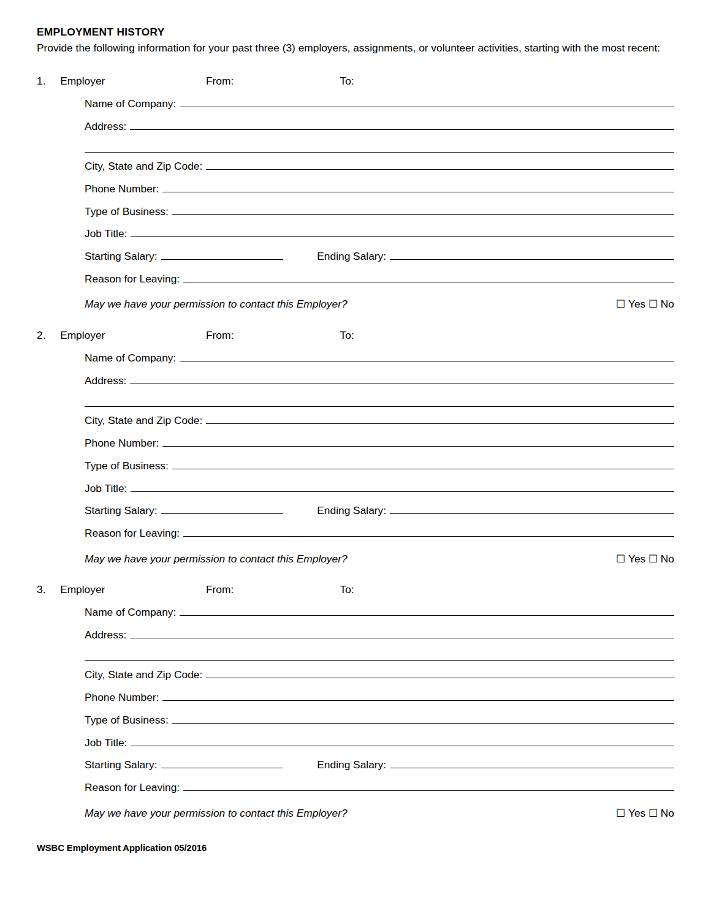EMPLOYMENT HISTORY
Provide the following information for your past three (3) employers, assignments, or volunteer activities, starting with the most recent:
1. Employer From: To:
Name of Company:
Address:
City, State and Zip Code:
Phone Number:
Type of Business:
Job Title:
Starting Salary: Ending Salary:
Reason for Leaving:
May we have your permission to contact this Employer? ☐ Yes ☐ No
2. Employer From: To:
Name of Company:
Address:
City, State and Zip Code:
Phone Number:
Type of Business:
Job Title:
Starting Salary: Ending Salary:
Reason for Leaving:
May we have your permission to contact this Employer? ☐ Yes ☐ No
3. Employer From: To:
Name of Company:
Address:
City, State and Zip Code:
Phone Number:
Type of Business:
Job Title:
Starting Salary: Ending Salary:
Reason for Leaving:
May we have your permission to contact this Employer? ☐ Yes ☐ No
WSBC Employment Application 05/2016